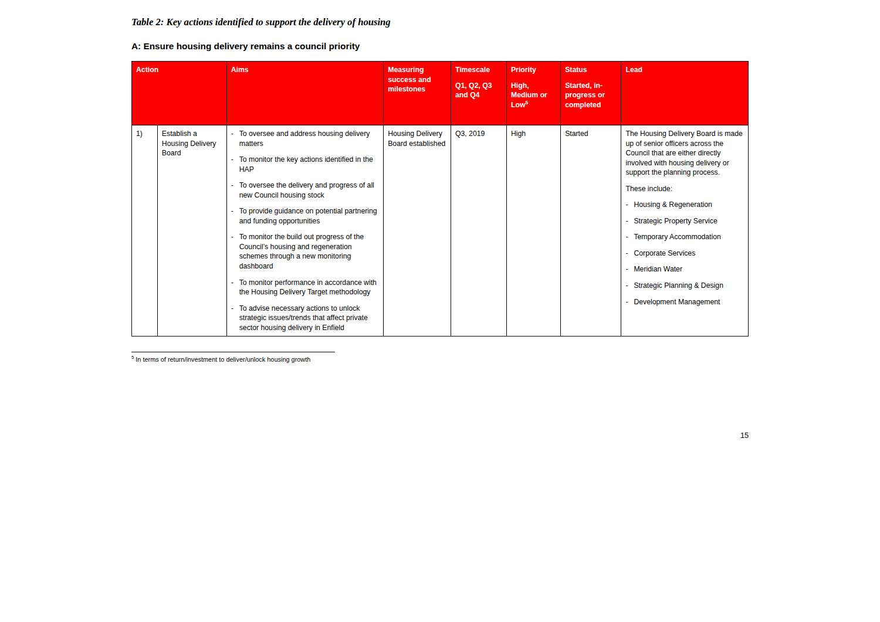Table 2: Key actions identified to support the delivery of housing
A: Ensure housing delivery remains a council priority
| Action | Aims | Measuring success and milestones | Timescale Q1, Q2, Q3 and Q4 | Priority High, Medium or Low 5 | Status Started, in-progress or completed | Lead |
| --- | --- | --- | --- | --- | --- | --- |
| 1) | Establish a Housing Delivery Board | To oversee and address housing delivery matters To monitor the key actions identified in the HAP To oversee the delivery and progress of all new Council housing stock To provide guidance on potential partnering and funding opportunities To monitor the build out progress of the Council’s housing and regeneration schemes through a new monitoring dashboard To monitor performance in accordance with the Housing Delivery Target methodology To advise necessary actions to unlock strategic issues/trends that affect private sector housing delivery in Enfield | Housing Delivery Board established | Q3, 2019 | High | Started | The Housing Delivery Board is made up of senior officers across the Council that are either directly involved with housing delivery or support the planning process. These include: Housing & Regeneration Strategic Property Service Temporary Accommodation Corporate Services Meridian Water Strategic Planning & Design Development Management |
5 In terms of return/investment to deliver/unlock housing growth
15